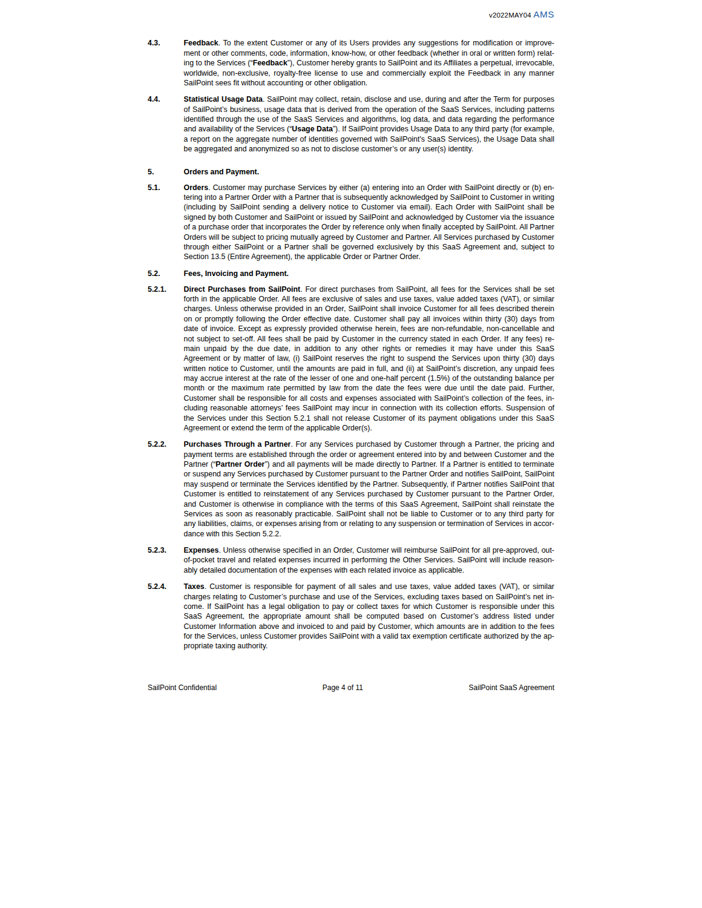v2022MAY04 AMS
4.3.
Feedback. To the extent Customer or any of its Users provides any suggestions for modification or improvement or other comments, code, information, know-how, or other feedback (whether in oral or written form) relating to the Services (“Feedback”), Customer hereby grants to SailPoint and its Affiliates a perpetual, irrevocable, worldwide, non-exclusive, royalty-free license to use and commercially exploit the Feedback in any manner SailPoint sees fit without accounting or other obligation.
4.4.
Statistical Usage Data. SailPoint may collect, retain, disclose and use, during and after the Term for purposes of SailPoint’s business, usage data that is derived from the operation of the SaaS Services, including patterns identified through the use of the SaaS Services and algorithms, log data, and data regarding the performance and availability of the Services (“Usage Data”). If SailPoint provides Usage Data to any third party (for example, a report on the aggregate number of identities governed with SailPoint's SaaS Services), the Usage Data shall be aggregated and anonymized so as not to disclose customer’s or any user(s) identity.
5.
Orders and Payment.
5.1.
Orders. Customer may purchase Services by either (a) entering into an Order with SailPoint directly or (b) entering into a Partner Order with a Partner that is subsequently acknowledged by SailPoint to Customer in writing (including by SailPoint sending a delivery notice to Customer via email). Each Order with SailPoint shall be signed by both Customer and SailPoint or issued by SailPoint and acknowledged by Customer via the issuance of a purchase order that incorporates the Order by reference only when finally accepted by SailPoint. All Partner Orders will be subject to pricing mutually agreed by Customer and Partner. All Services purchased by Customer through either SailPoint or a Partner shall be governed exclusively by this SaaS Agreement and, subject to Section 13.5 (Entire Agreement), the applicable Order or Partner Order.
5.2.
Fees, Invoicing and Payment.
5.2.1.
Direct Purchases from SailPoint. For direct purchases from SailPoint, all fees for the Services shall be set forth in the applicable Order. All fees are exclusive of sales and use taxes, value added taxes (VAT), or similar charges. Unless otherwise provided in an Order, SailPoint shall invoice Customer for all fees described therein on or promptly following the Order effective date. Customer shall pay all invoices within thirty (30) days from date of invoice. Except as expressly provided otherwise herein, fees are non-refundable, non-cancellable and not subject to set-off. All fees shall be paid by Customer in the currency stated in each Order. If any fees) remain unpaid by the due date, in addition to any other rights or remedies it may have under this SaaS Agreement or by matter of law, (i) SailPoint reserves the right to suspend the Services upon thirty (30) days written notice to Customer, until the amounts are paid in full, and (ii) at SailPoint’s discretion, any unpaid fees may accrue interest at the rate of the lesser of one and one-half percent (1.5%) of the outstanding balance per month or the maximum rate permitted by law from the date the fees were due until the date paid. Further, Customer shall be responsible for all costs and expenses associated with SailPoint’s collection of the fees, including reasonable attorneys’ fees SailPoint may incur in connection with its collection efforts. Suspension of the Services under this Section 5.2.1 shall not release Customer of its payment obligations under this SaaS Agreement or extend the term of the applicable Order(s).
5.2.2.
Purchases Through a Partner. For any Services purchased by Customer through a Partner, the pricing and payment terms are established through the order or agreement entered into by and between Customer and the Partner (“Partner Order”) and all payments will be made directly to Partner. If a Partner is entitled to terminate or suspend any Services purchased by Customer pursuant to the Partner Order and notifies SailPoint, SailPoint may suspend or terminate the Services identified by the Partner. Subsequently, if Partner notifies SailPoint that Customer is entitled to reinstatement of any Services purchased by Customer pursuant to the Partner Order, and Customer is otherwise in compliance with the terms of this SaaS Agreement, SailPoint shall reinstate the Services as soon as reasonably practicable. SailPoint shall not be liable to Customer or to any third party for any liabilities, claims, or expenses arising from or relating to any suspension or termination of Services in accordance with this Section 5.2.2.
5.2.3.
Expenses. Unless otherwise specified in an Order, Customer will reimburse SailPoint for all pre-approved, out-of-pocket travel and related expenses incurred in performing the Other Services. SailPoint will include reasonably detailed documentation of the expenses with each related invoice as applicable.
5.2.4.
Taxes. Customer is responsible for payment of all sales and use taxes, value added taxes (VAT), or similar charges relating to Customer’s purchase and use of the Services, excluding taxes based on SailPoint’s net income. If SailPoint has a legal obligation to pay or collect taxes for which Customer is responsible under this SaaS Agreement, the appropriate amount shall be computed based on Customer’s address listed under Customer Information above and invoiced to and paid by Customer, which amounts are in addition to the fees for the Services, unless Customer provides SailPoint with a valid tax exemption certificate authorized by the appropriate taxing authority.
SailPoint Confidential
Page 4 of 11
SailPoint SaaS Agreement